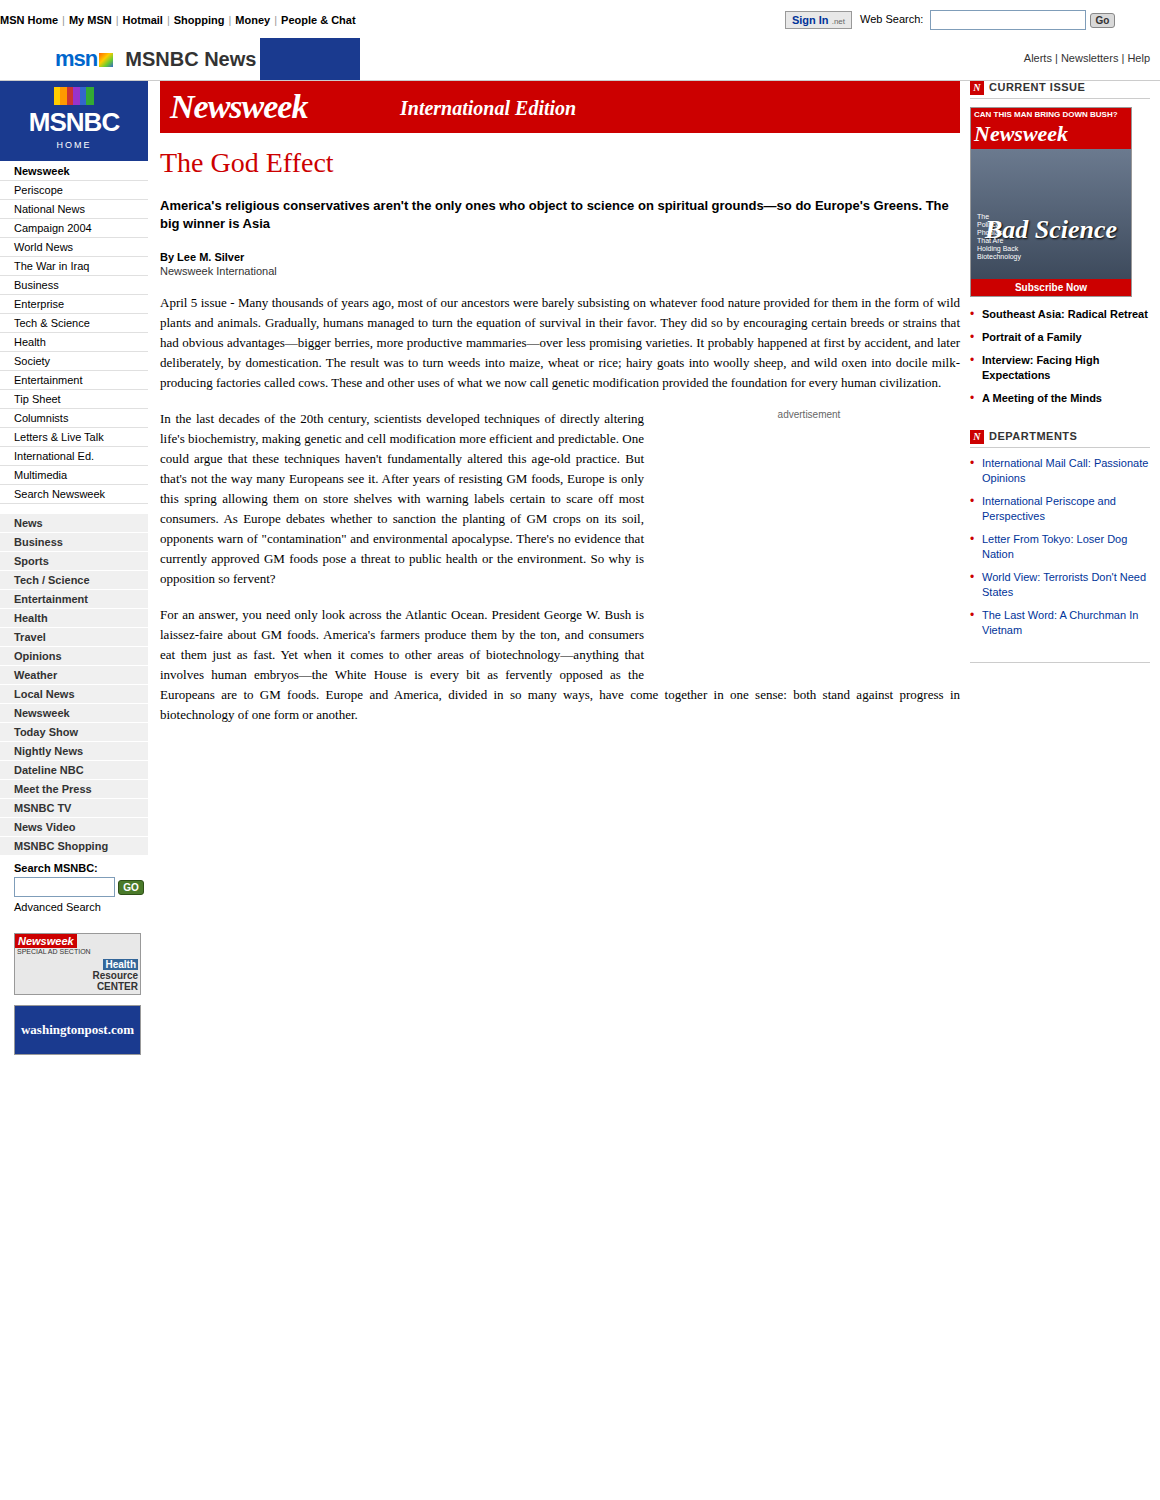| MSN Home / My MSN / Hotmail / Shopping / Money / People & Chat | Sign In .net | Web Search: Go |
msn MSNBC News
Alerts | Newsletters | Help
| MSNBC HOME Newsweek Periscope National News Campaign 2004 World News The War in Iraq Business Enterprise Tech & Science Health Society Entertainment Tip Sheet Columnists Letters & Live Talk International Ed. Multimedia Search Newsweek News Business Sports Tech / Science Entertainment Health Travel Opinions Weather Local News Newsweek Today Show Nightly News Dateline NBC Meet the Press MSNBC TV News Video MSNBC Shopping Search MSNBC: GO Advanced Search Newsweek SPECIAL AD SECTION Health Resource CENTER washingtonpost.com | Newsweek International Edition The God Effect America's religious conservatives aren't the only ones who object to science on spiritual grounds—so do Europe's Greens. The big winner is Asia By Lee M. Silver Newsweek International April 5 issue - Many thousands of years ago, most of our ancestors were barely subsisting on whatever food nature provided for them in the form of wild plants and animals. Gradually, humans managed to turn the equation of survival in their favor. They did so by encouraging certain breeds or strains that had obvious advantages—bigger berries, more productive mammaries—over less promising varieties. It probably happened at first by accident, and later deliberately, by domestication. The result was to turn weeds into maize, wheat or rice; hairy goats into woolly sheep, and wild oxen into docile milk-producing factories called cows. These and other uses of what we now call genetic modification provided the foundation for every human civilization. advertisement In the last decades of the 20th century, scientists developed techniques of directly altering life's biochemistry, making genetic and cell modification more efficient and predictable. One could argue that these techniques haven't fundamentally altered this age-old practice. But that's not the way many Europeans see it. After years of resisting GM foods, Europe is only this spring allowing them on store shelves with warning labels certain to scare off most consumers. As Europe debates whether to sanction the planting of GM crops on its soil, opponents warn of "contamination" and environmental apocalypse. There's no evidence that currently approved GM foods pose a threat to public health or the environment. So why is opposition so fervent? For an answer, you need only look across the Atlantic Ocean. President George W. Bush is laissez-faire about GM foods. America's farmers produce them by the ton, and consumers eat them just as fast. Yet when it comes to other areas of biotechnology—anything that involves human embryos—the White House is every bit as fervently opposed as the Europeans are to GM foods. Europe and America, divided in so many ways, have come together in one sense: both stand against progress in biotechnology of one form or another. | N CURRENT ISSUE CAN THIS MAN BRING DOWN BUSH? Newsweek Bad Science The Political Phobias That Are Holding Back Biotechnology Subscribe Now Southeast Asia: Radical Retreat Portrait of a Family Interview: Facing High Expectations A Meeting of the Minds N DEPARTMENTS International Mail Call: Passionate Opinions International Periscope and Perspectives Letter From Tokyo: Loser Dog Nation World View: Terrorists Don't Need States The Last Word: A Churchman In Vietnam |